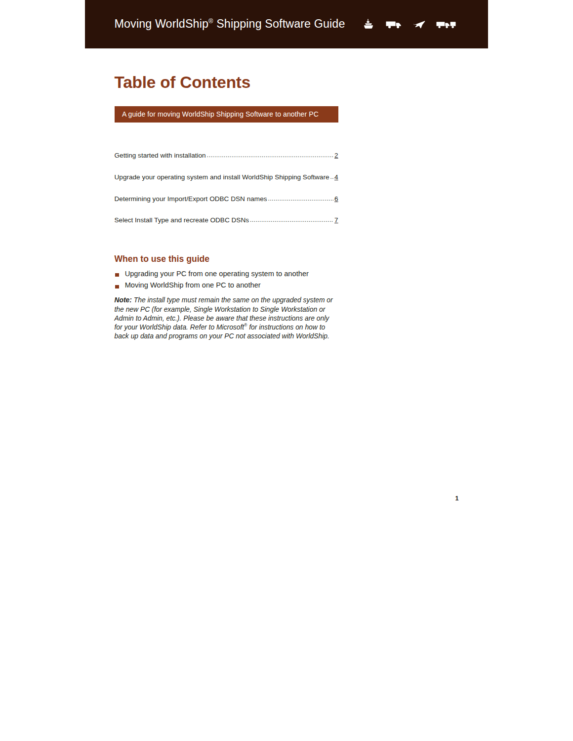Moving WorldShip® Shipping Software Guide
Table of Contents
A guide for moving WorldShip Shipping Software to another PC
Getting started with installation ................................................................................................................. 2
Upgrade your operating system and install WorldShip Shipping Software ............................ 4
Determining your Import/Export ODBC DSN names ......................................................................... 6
Select Install Type and recreate ODBC DSNs .............................................................................................. 7
When to use this guide
Upgrading your PC from one operating system to another
Moving WorldShip from one PC to another
Note: The install type must remain the same on the upgraded system or the new PC (for example, Single Workstation to Single Workstation or Admin to Admin, etc.). Please be aware that these instructions are only for your WorldShip data. Refer to Microsoft® for instructions on how to back up data and programs on your PC not associated with WorldShip.
1